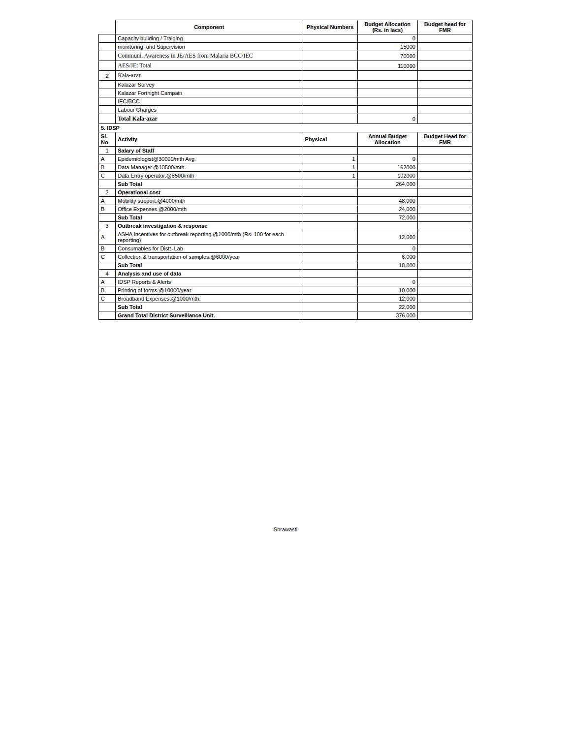| | Component | Physical Numbers | Budget Allocation (Rs. in lacs) | Budget head for FMR |
| --- | --- | --- | --- | --- |
| | Capacity building / Traiging | | 0 | |
| | monitoring and Supervision | | 15000 | |
| | Communi. Awareness in JE/AES from Malaria BCC/IEC | | 70000 | |
| | AES/JE: Total | | 110000 | |
| 2 | Kala-azar | | | |
| | Kalazar Survey | | | |
| | Kalazar Fortnight Campain | | | |
| | IEC/BCC | | | |
| | Labour Charges | | | |
| | Total Kala-azar | | 0 | |
| 5. IDSP |
| Sl. No | Activity | Physical | Annual Budget Allocation | Budget Head for FMR |
| 1 | Salary of Staff | | | |
| A | Epidemiologist@30000/mth Avg. | 1 | 0 | |
| B | Data Manager.@13500/mth. | 1 | 162000 | |
| C | Data Entry operator.@8500/mth | 1 | 102000 | |
| | Sub Total | | 264,000 | |
| 2 | Operational cost | | | |
| A | Mobility support.@4000/mth | | 48,000 | |
| B | Office Expenses.@2000/mth | | 24,000 | |
| | Sub Total | | 72,000 | |
| 3 | Outbreak investigation & response | | | |
| A | ASHA Incentives for outbreak reporting.@1000/mth (Rs. 100 for each reporting) | | 12,000 | |
| B | Consumables for Distt. Lab | | 0 | |
| C | Collection & transportation of samples.@6000/year | | 6,000 | |
| | Sub Total | | 18,000 | |
| 4 | Analysis and use of data | | | |
| A | IDSP Reports & Alerts | | 0 | |
| B | Printing of forms.@10000/year | | 10,000 | |
| C | Broadband Expenses.@1000/mth. | | 12,000 | |
| | Sub Total | | 22,000 | |
| | Grand Total District Surveillance Unit. | | 376,000 | |
Shrawasti